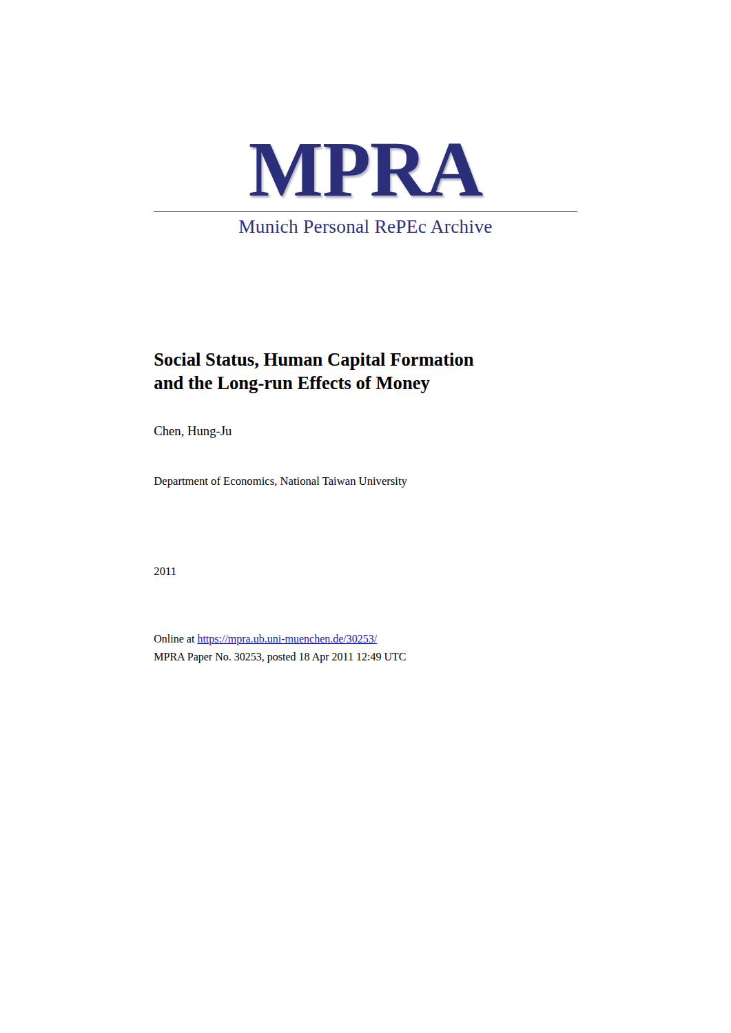MPRA
Munich Personal RePEc Archive
Social Status, Human Capital Formation
and the Long-run Effects of Money
Chen, Hung-Ju
Department of Economics, National Taiwan University
2011
Online at https://mpra.ub.uni-muenchen.de/30253/
MPRA Paper No. 30253, posted 18 Apr 2011 12:49 UTC